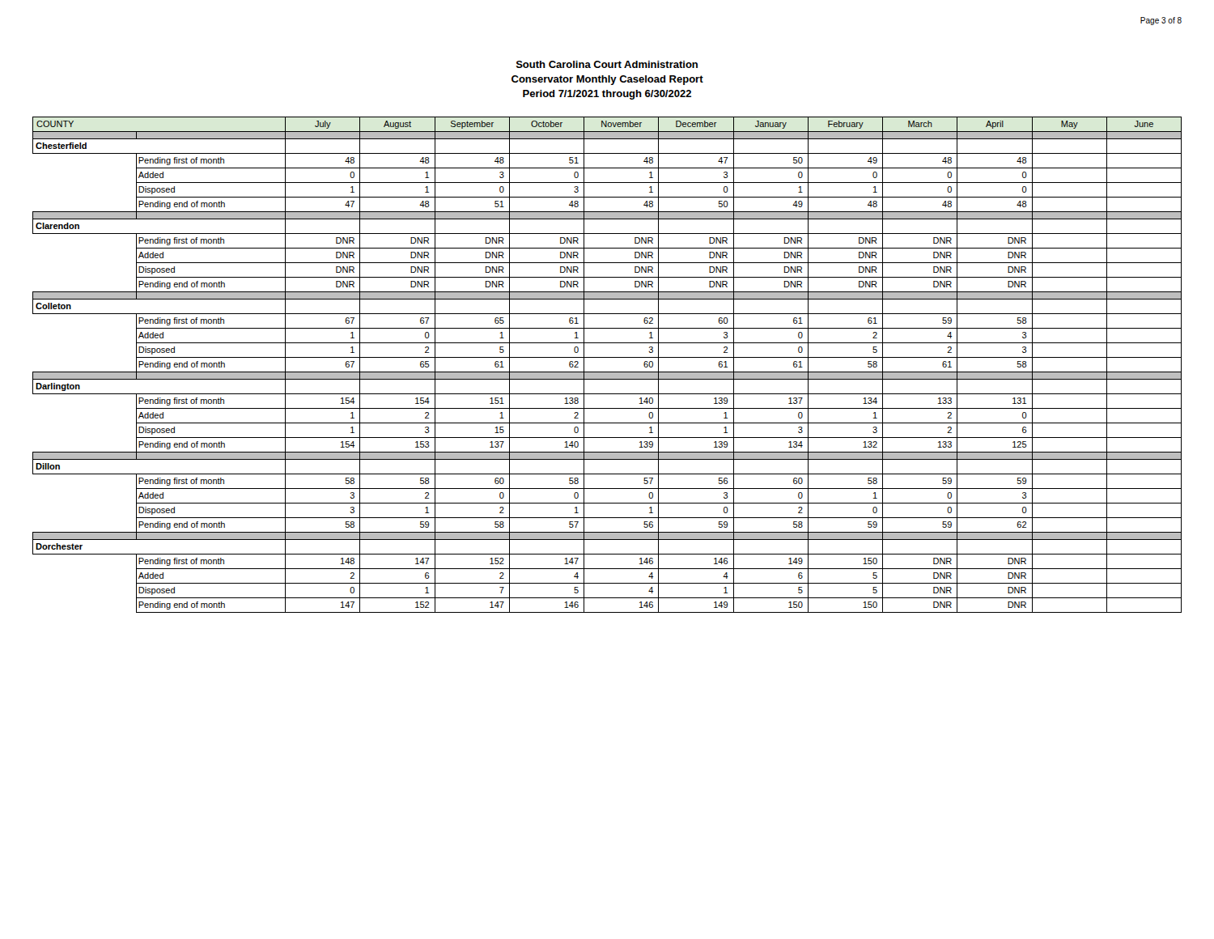Page 3 of 8
South Carolina Court Administration
Conservator Monthly Caseload Report
Period 7/1/2021 through 6/30/2022
| COUNTY | July | August | September | October | November | December | January | February | March | April | May | June |
| --- | --- | --- | --- | --- | --- | --- | --- | --- | --- | --- | --- | --- |
| Chesterfield | | | | | | | | | | | | |
| | Pending first of month | 48 | 48 | 48 | 51 | 48 | 47 | 50 | 49 | 48 | 48 | | |
| | Added | 0 | 1 | 3 | 0 | 1 | 3 | 0 | 0 | 0 | 0 | | |
| | Disposed | 1 | 1 | 0 | 3 | 1 | 0 | 1 | 1 | 0 | 0 | | |
| | Pending end of month | 47 | 48 | 51 | 48 | 48 | 50 | 49 | 48 | 48 | 48 | | |
| Clarendon | | | | | | | | | | | | |
| | Pending first of month | DNR | DNR | DNR | DNR | DNR | DNR | DNR | DNR | DNR | DNR | | |
| | Added | DNR | DNR | DNR | DNR | DNR | DNR | DNR | DNR | DNR | DNR | | |
| | Disposed | DNR | DNR | DNR | DNR | DNR | DNR | DNR | DNR | DNR | DNR | | |
| | Pending end of month | DNR | DNR | DNR | DNR | DNR | DNR | DNR | DNR | DNR | DNR | | |
| Colleton | | | | | | | | | | | | |
| | Pending first of month | 67 | 67 | 65 | 61 | 62 | 60 | 61 | 61 | 59 | 58 | | |
| | Added | 1 | 0 | 1 | 1 | 1 | 3 | 0 | 2 | 4 | 3 | | |
| | Disposed | 1 | 2 | 5 | 0 | 3 | 2 | 0 | 5 | 2 | 3 | | |
| | Pending end of month | 67 | 65 | 61 | 62 | 60 | 61 | 61 | 58 | 61 | 58 | | |
| Darlington | | | | | | | | | | | | |
| | Pending first of month | 154 | 154 | 151 | 138 | 140 | 139 | 137 | 134 | 133 | 131 | | |
| | Added | 1 | 2 | 1 | 2 | 0 | 1 | 0 | 1 | 2 | 0 | | |
| | Disposed | 1 | 3 | 15 | 0 | 1 | 1 | 3 | 3 | 2 | 6 | | |
| | Pending end of month | 154 | 153 | 137 | 140 | 139 | 139 | 134 | 132 | 133 | 125 | | |
| Dillon | | | | | | | | | | | | |
| | Pending first of month | 58 | 58 | 60 | 58 | 57 | 56 | 60 | 58 | 59 | 59 | | |
| | Added | 3 | 2 | 0 | 0 | 0 | 3 | 0 | 1 | 0 | 3 | | |
| | Disposed | 3 | 1 | 2 | 1 | 1 | 0 | 2 | 0 | 0 | 0 | | |
| | Pending end of month | 58 | 59 | 58 | 57 | 56 | 59 | 58 | 59 | 59 | 62 | | |
| Dorchester | | | | | | | | | | | | |
| | Pending first of month | 148 | 147 | 152 | 147 | 146 | 146 | 149 | 150 | DNR | DNR | | |
| | Added | 2 | 6 | 2 | 4 | 4 | 4 | 6 | 5 | DNR | DNR | | |
| | Disposed | 0 | 1 | 7 | 5 | 4 | 1 | 5 | 5 | DNR | DNR | | |
| | Pending end of month | 147 | 152 | 147 | 146 | 146 | 149 | 150 | 150 | DNR | DNR | | |